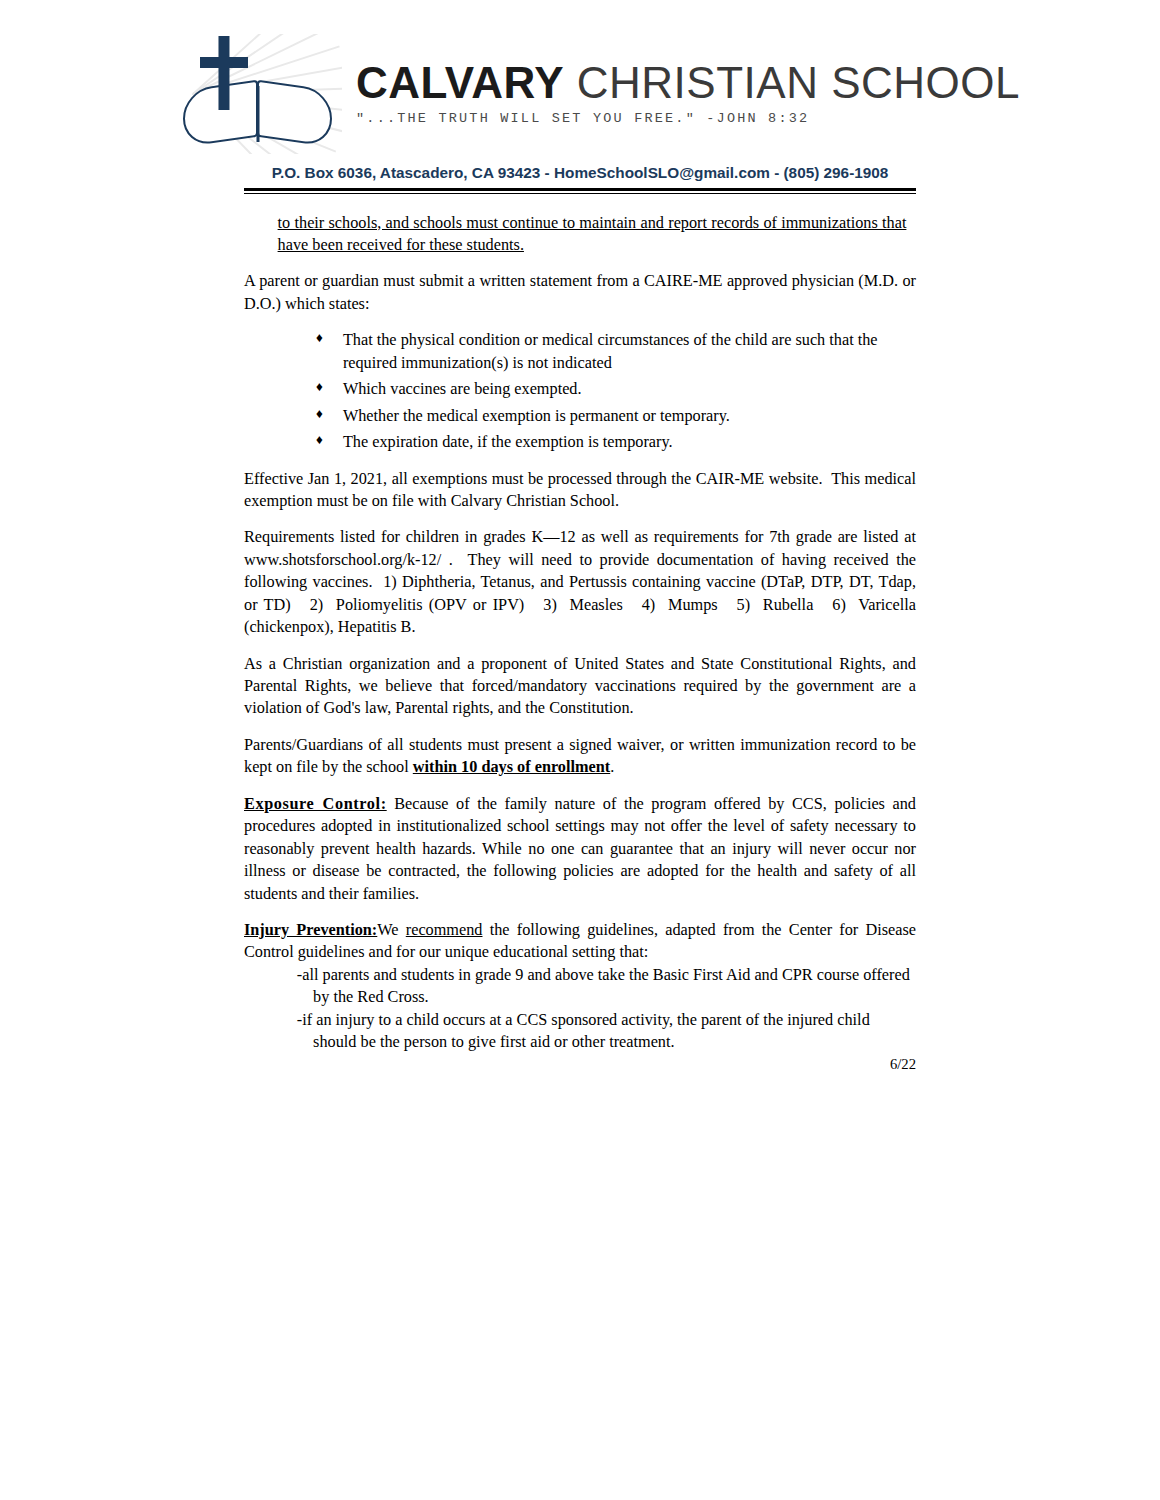CALVARY CHRISTIAN SCHOOL
"...THE TRUTH WILL SET YOU FREE." -JOHN 8:32
P.O. Box 6036, Atascadero, CA 93423 - HomeSchoolSLO@gmail.com - (805) 296-1908
to their schools, and schools must continue to maintain and report records of immunizations that have been received for these students.
A parent or guardian must submit a written statement from a CAIRE-ME approved physician (M.D. or D.O.) which states:
That the physical condition or medical circumstances of the child are such that the required immunization(s) is not indicated
Which vaccines are being exempted.
Whether the medical exemption is permanent or temporary.
The expiration date, if the exemption is temporary.
Effective Jan 1, 2021, all exemptions must be processed through the CAIR-ME website. This medical exemption must be on file with Calvary Christian School.
Requirements listed for children in grades K—12 as well as requirements for 7th grade are listed at www.shotsforschool.org/k-12/ . They will need to provide documentation of having received the following vaccines. 1) Diphtheria, Tetanus, and Pertussis containing vaccine (DTaP, DTP, DT, Tdap, or TD) 2) Poliomyelitis (OPV or IPV) 3) Measles 4) Mumps 5) Rubella 6) Varicella (chickenpox), Hepatitis B.
As a Christian organization and a proponent of United States and State Constitutional Rights, and Parental Rights, we believe that forced/mandatory vaccinations required by the government are a violation of God's law, Parental rights, and the Constitution.
Parents/Guardians of all students must present a signed waiver, or written immunization record to be kept on file by the school within 10 days of enrollment.
Exposure Control: Because of the family nature of the program offered by CCS, policies and procedures adopted in institutionalized school settings may not offer the level of safety necessary to reasonably prevent health hazards. While no one can guarantee that an injury will never occur nor illness or disease be contracted, the following policies are adopted for the health and safety of all students and their families.
Injury Prevention: We recommend the following guidelines, adapted from the Center for Disease Control guidelines and for our unique educational setting that:
-all parents and students in grade 9 and above take the Basic First Aid and CPR course offered
by the Red Cross.
-if an injury to a child occurs at a CCS sponsored activity, the parent of the injured child
should be the person to give first aid or other treatment.
6/22